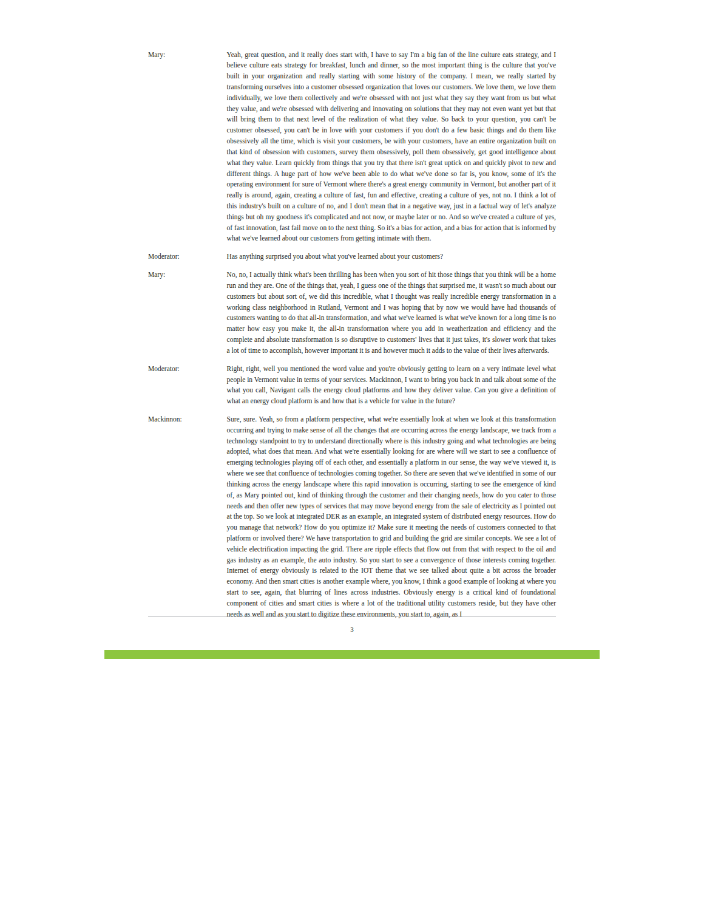| Mary: | Yeah, great question, and it really does start with, I have to say I'm a big fan of the line culture eats strategy, and I believe culture eats strategy for breakfast, lunch and dinner, so the most important thing is the culture that you've built in your organization and really starting with some history of the company. I mean, we really started by transforming ourselves into a customer obsessed organization that loves our customers. We love them, we love them individually, we love them collectively and we're obsessed with not just what they say they want from us but what they value, and we're obsessed with delivering and innovating on solutions that they may not even want yet but that will bring them to that next level of the realization of what they value. So back to your question, you can't be customer obsessed, you can't be in love with your customers if you don't do a few basic things and do them like obsessively all the time, which is visit your customers, be with your customers, have an entire organization built on that kind of obsession with customers, survey them obsessively, poll them obsessively, get good intelligence about what they value. Learn quickly from things that you try that there isn't great uptick on and quickly pivot to new and different things. A huge part of how we've been able to do what we've done so far is, you know, some of it's the operating environment for sure of Vermont where there's a great energy community in Vermont, but another part of it really is around, again, creating a culture of fast, fun and effective, creating a culture of yes, not no. I think a lot of this industry's built on a culture of no, and I don't mean that in a negative way, just in a factual way of let's analyze things but oh my goodness it's complicated and not now, or maybe later or no. And so we've created a culture of yes, of fast innovation, fast fail move on to the next thing. So it's a bias for action, and a bias for action that is informed by what we've learned about our customers from getting intimate with them. |
| Moderator: | Has anything surprised you about what you've learned about your customers? |
| Mary: | No, no, I actually think what's been thrilling has been when you sort of hit those things that you think will be a home run and they are. One of the things that, yeah, I guess one of the things that surprised me, it wasn't so much about our customers but about sort of, we did this incredible, what I thought was really incredible energy transformation in a working class neighborhood in Rutland, Vermont and I was hoping that by now we would have had thousands of customers wanting to do that all-in transformation, and what we've learned is what we've known for a long time is no matter how easy you make it, the all-in transformation where you add in weatherization and efficiency and the complete and absolute transformation is so disruptive to customers' lives that it just takes, it's slower work that takes a lot of time to accomplish, however important it is and however much it adds to the value of their lives afterwards. |
| Moderator: | Right, right, well you mentioned the word value and you're obviously getting to learn on a very intimate level what people in Vermont value in terms of your services. Mackinnon, I want to bring you back in and talk about some of the what you call, Navigant calls the energy cloud platforms and how they deliver value. Can you give a definition of what an energy cloud platform is and how that is a vehicle for value in the future? |
| Mackinnon: | Sure, sure. Yeah, so from a platform perspective, what we're essentially look at when we look at this transformation occurring and trying to make sense of all the changes that are occurring across the energy landscape, we track from a technology standpoint to try to understand directionally where is this industry going and what technologies are being adopted, what does that mean. And what we're essentially looking for are where will we start to see a confluence of emerging technologies playing off of each other, and essentially a platform in our sense, the way we've viewed it, is where we see that confluence of technologies coming together. So there are seven that we've identified in some of our thinking across the energy landscape where this rapid innovation is occurring, starting to see the emergence of kind of, as Mary pointed out, kind of thinking through the customer and their changing needs, how do you cater to those needs and then offer new types of services that may move beyond energy from the sale of electricity as I pointed out at the top. So we look at integrated DER as an example, an integrated system of distributed energy resources. How do you manage that network? How do you optimize it? Make sure it meeting the needs of customers connected to that platform or involved there? We have transportation to grid and building the grid are similar concepts. We see a lot of vehicle electrification impacting the grid. There are ripple effects that flow out from that with respect to the oil and gas industry as an example, the auto industry. So you start to see a convergence of those interests coming together. Internet of energy obviously is related to the IOT theme that we see talked about quite a bit across the broader economy. And then smart cities is another example where, you know, I think a good example of looking at where you start to see, again, that blurring of lines across industries. Obviously energy is a critical kind of foundational component of cities and smart cities is where a lot of the traditional utility customers reside, but they have other needs as well and as you start to digitize these environments, you start to, again, as I |
3